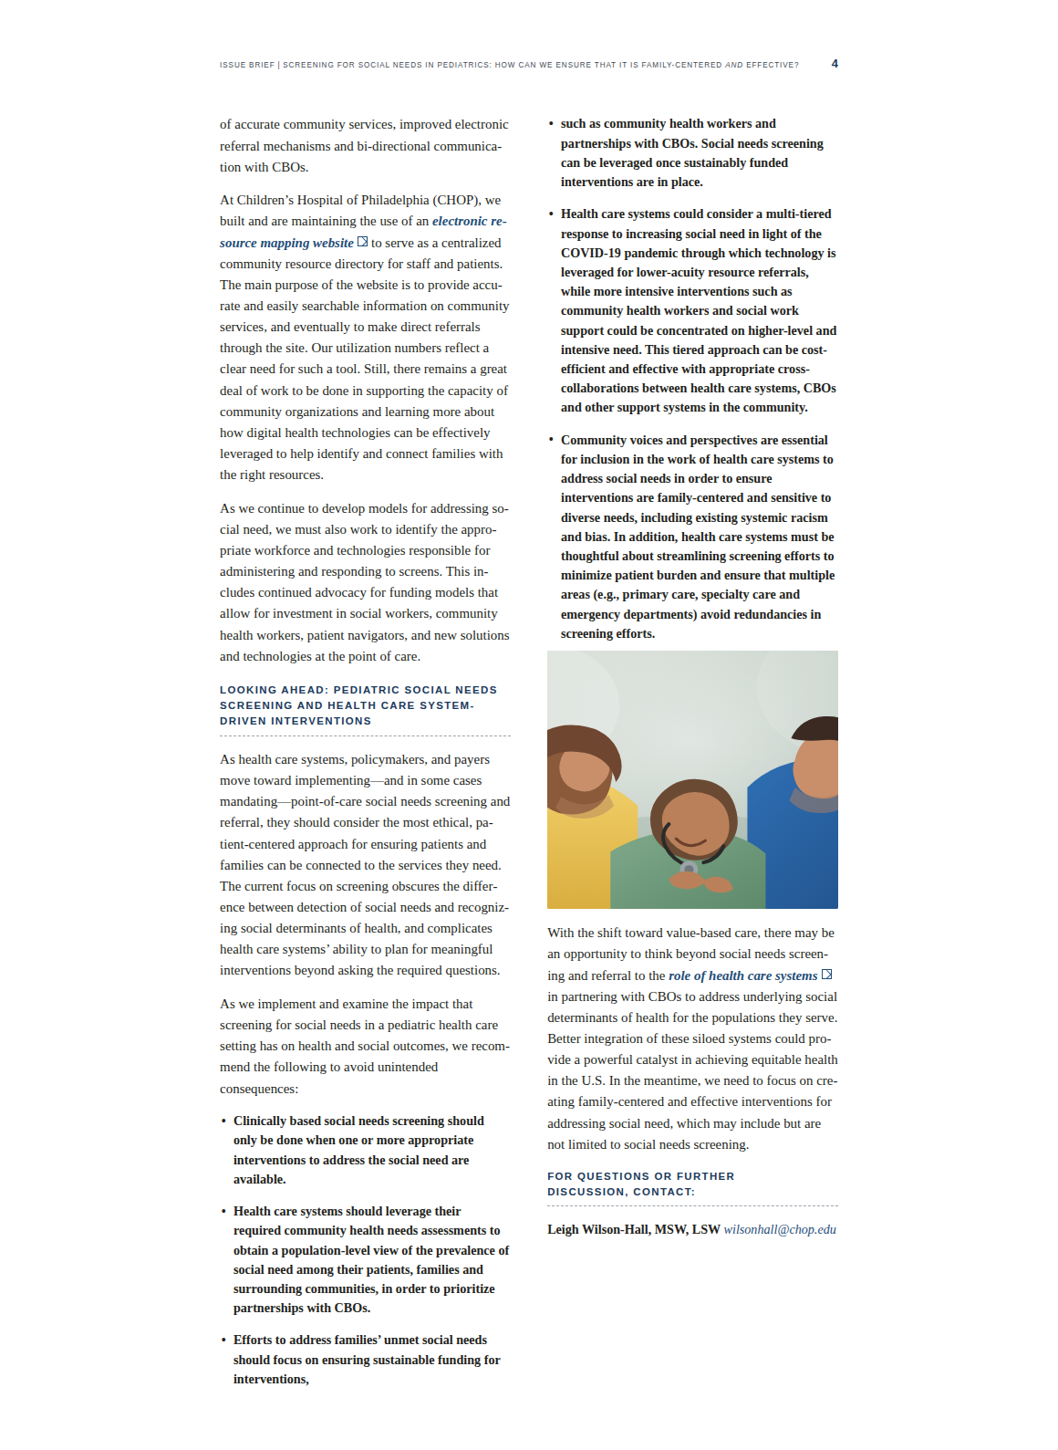ISSUE BRIEF|SCREENING FOR SOCIAL NEEDS IN PEDIATRICS: HOW CAN WE ENSURE THAT IT IS FAMILY-CENTERED AND EFFECTIVE?
4
of accurate community services, improved electronic referral mechanisms and bi-directional communication with CBOs.
At Children’s Hospital of Philadelphia (CHOP), we built and are maintaining the use of an electronic resource mapping website to serve as a centralized community resource directory for staff and patients. The main purpose of the website is to provide accurate and easily searchable information on community services, and eventually to make direct referrals through the site. Our utilization numbers reflect a clear need for such a tool. Still, there remains a great deal of work to be done in supporting the capacity of community organizations and learning more about how digital health technologies can be effectively leveraged to help identify and connect families with the right resources.
As we continue to develop models for addressing social need, we must also work to identify the appropriate workforce and technologies responsible for administering and responding to screens. This includes continued advocacy for funding models that allow for investment in social workers, community health workers, patient navigators, and new solutions and technologies at the point of care.
Looking Ahead: Pediatric Social Needs Screening and Health Care System-Driven Interventions
As health care systems, policymakers, and payers move toward implementing—and in some cases mandating—point-of-care social needs screening and referral, they should consider the most ethical, patient-centered approach for ensuring patients and families can be connected to the services they need. The current focus on screening obscures the difference between detection of social needs and recognizing social determinants of health, and complicates health care systems’ ability to plan for meaningful interventions beyond asking the required questions.
As we implement and examine the impact that screening for social needs in a pediatric health care setting has on health and social outcomes, we recommend the following to avoid unintended consequences:
Clinically based social needs screening should only be done when one or more appropriate interventions to address the social need are available.
Health care systems should leverage their required community health needs assessments to obtain a population-level view of the prevalence of social need among their patients, families and surrounding communities, in order to prioritize partnerships with CBOs.
Efforts to address families’ unmet social needs should focus on ensuring sustainable funding for interventions,
such as community health workers and partnerships with CBOs. Social needs screening can be leveraged once sustainably funded interventions are in place.
Health care systems could consider a multi-tiered response to increasing social need in light of the COVID-19 pandemic through which technology is leveraged for lower-acuity resource referrals, while more intensive interventions such as community health workers and social work support could be concentrated on higher-level and intensive need. This tiered approach can be cost-efficient and effective with appropriate cross-collaborations between health care systems, CBOs and other support systems in the community.
Community voices and perspectives are essential for inclusion in the work of health care systems to address social needs in order to ensure interventions are family-centered and sensitive to diverse needs, including existing systemic racism and bias. In addition, health care systems must be thoughtful about streamlining screening efforts to minimize patient burden and ensure that multiple areas (e.g., primary care, specialty care and emergency departments) avoid redundancies in screening efforts.
With the shift toward value-based care, there may be an opportunity to think beyond social needs screening and referral to the role of health care systems in partnering with CBOs to address underlying social determinants of health for the populations they serve. Better integration of these siloed systems could provide a powerful catalyst in achieving equitable health in the U.S. In the meantime, we need to focus on creating family-centered and effective interventions for addressing social need, which may include but are not limited to social needs screening.
For Questions or Further
Discussion, Contact:
Leigh Wilson-Hall, MSW, LSW wilsonhall@chop.edu